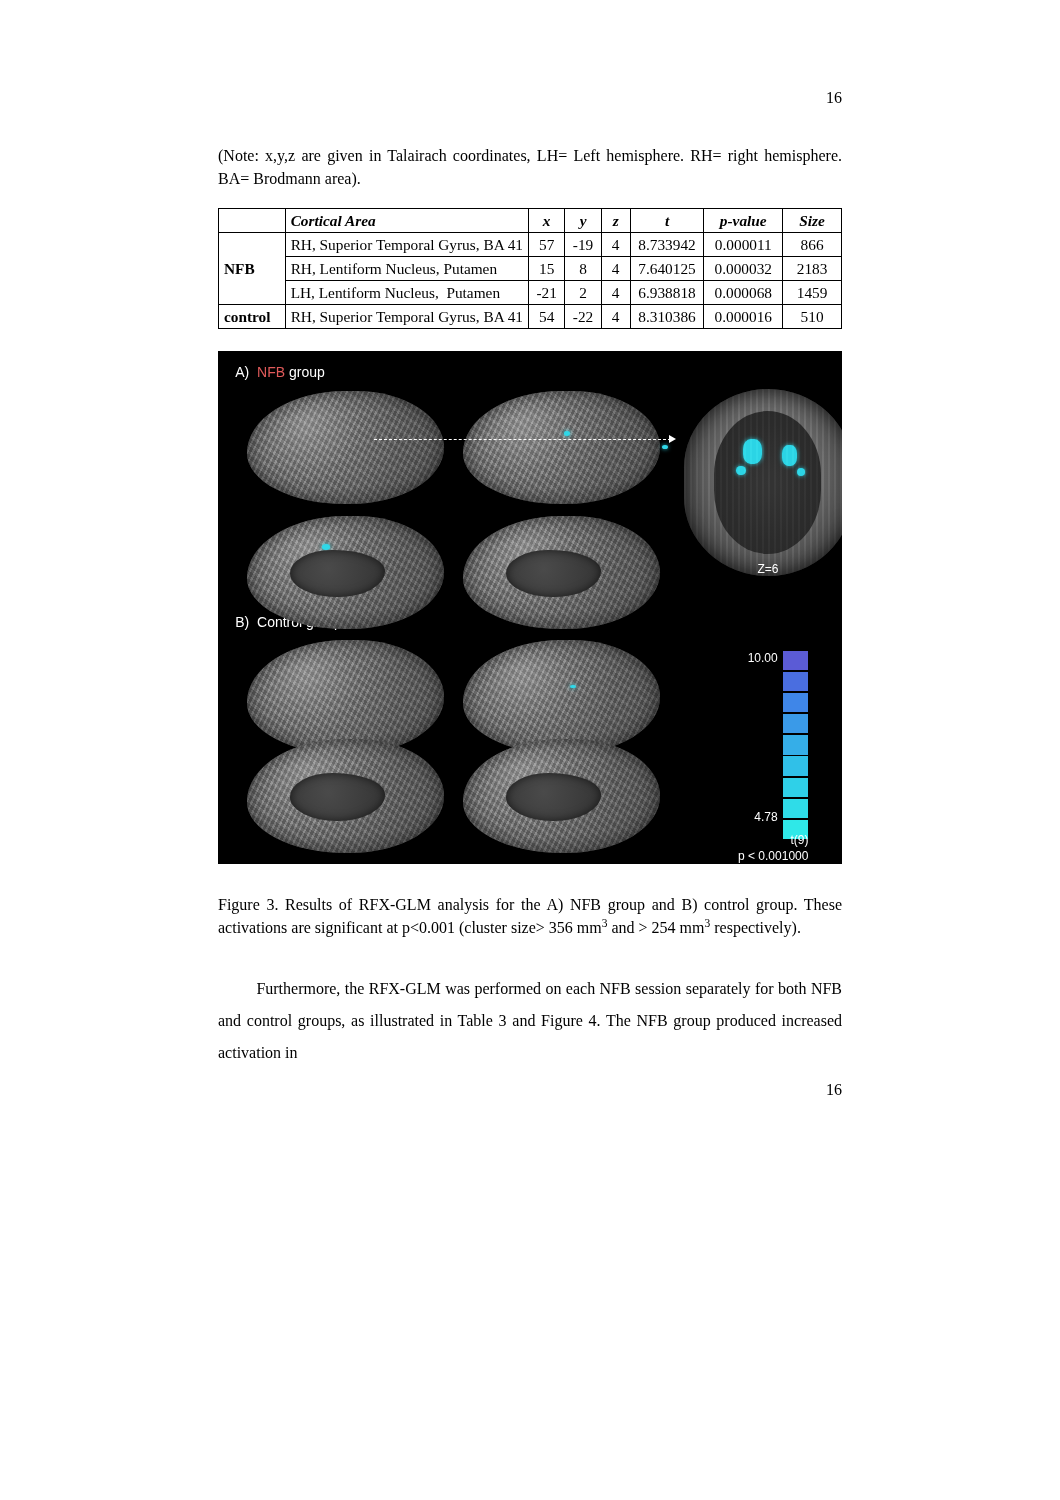16
(Note: x,y,z are given in Talairach coordinates, LH= Left hemisphere. RH= right hemisphere. BA= Brodmann area).
| | Cortical Area | x | y | z | t | p -value | Size |
| --- | --- | --- | --- | --- | --- | --- | --- |
| NFB | RH, Superior Temporal Gyrus, BA 41 | 57 | -19 | 4 | 8.733942 | 0.000011 | 866 |
| RH, Lentiform Nucleus, Putamen | 15 | 8 | 4 | 7.640125 | 0.000032 | 2183 |
| LH, Lentiform Nucleus, Putamen | -21 | 2 | 4 | 6.938818 | 0.000068 | 1459 |
| control | RH, Superior Temporal Gyrus, BA 41 | 54 | -22 | 4 | 8.310386 | 0.000016 | 510 |
A) NFB group
B) Control group
Z=6
10.00
4.78
t(9)
p < 0.001000
Figure 3. Results of RFX-GLM analysis for the A) NFB group and B) control group. These activations are significant at p<0.001 (cluster size> 356 mm3 and > 254 mm3 respectively).
Furthermore, the RFX-GLM was performed on each NFB session separately for both NFB and control groups, as illustrated in Table 3 and Figure 4. The NFB group produced increased activation in
16